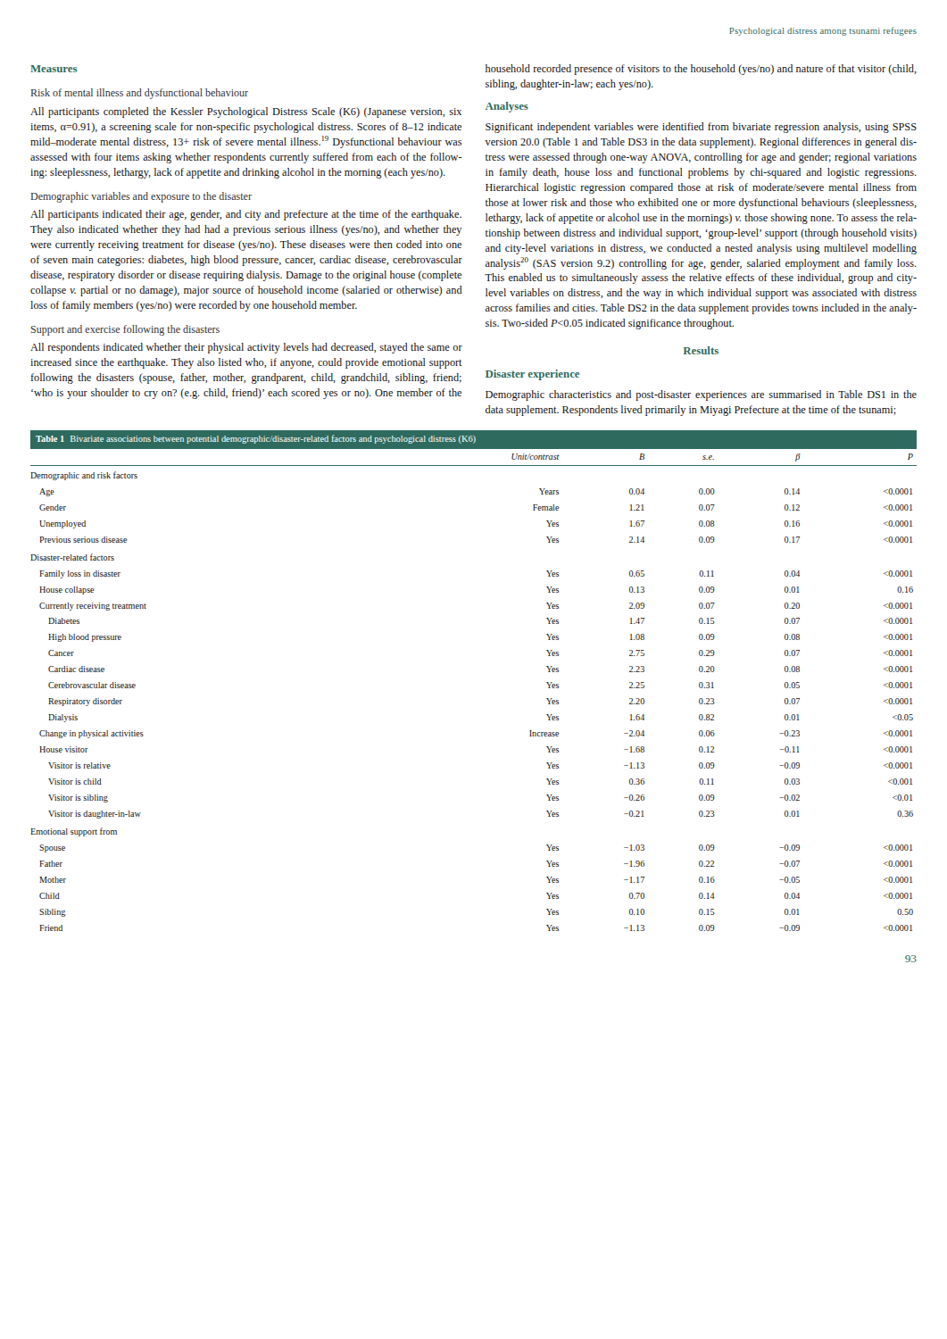Psychological distress among tsunami refugees
Measures
Risk of mental illness and dysfunctional behaviour
All participants completed the Kessler Psychological Distress Scale (K6) (Japanese version, six items, α=0.91), a screening scale for non-specific psychological distress. Scores of 8–12 indicate mild–moderate mental distress, 13+ risk of severe mental illness.19 Dysfunctional behaviour was assessed with four items asking whether respondents currently suffered from each of the following: sleeplessness, lethargy, lack of appetite and drinking alcohol in the morning (each yes/no).
Demographic variables and exposure to the disaster
All participants indicated their age, gender, and city and prefecture at the time of the earthquake. They also indicated whether they had had a previous serious illness (yes/no), and whether they were currently receiving treatment for disease (yes/no). These diseases were then coded into one of seven main categories: diabetes, high blood pressure, cancer, cardiac disease, cerebrovascular disease, respiratory disorder or disease requiring dialysis. Damage to the original house (complete collapse v. partial or no damage), major source of household income (salaried or otherwise) and loss of family members (yes/no) were recorded by one household member.
Support and exercise following the disasters
All respondents indicated whether their physical activity levels had decreased, stayed the same or increased since the earthquake. They also listed who, if anyone, could provide emotional support following the disasters (spouse, father, mother, grandparent, child, grandchild, sibling, friend; ‘who is your shoulder to cry on? (e.g. child, friend)’ each scored yes or no). One member of the household recorded presence of visitors to the household (yes/no) and nature of that visitor (child, sibling, daughter-in-law; each yes/no).
Analyses
Significant independent variables were identified from bivariate regression analysis, using SPSS version 20.0 (Table 1 and Table DS3 in the data supplement). Regional differences in general distress were assessed through one-way ANOVA, controlling for age and gender; regional variations in family death, house loss and functional problems by chi-squared and logistic regressions. Hierarchical logistic regression compared those at risk of moderate/severe mental illness from those at lower risk and those who exhibited one or more dysfunctional behaviours (sleeplessness, lethargy, lack of appetite or alcohol use in the mornings) v. those showing none. To assess the relationship between distress and individual support, ‘group-level’ support (through household visits) and city-level variations in distress, we conducted a nested analysis using multilevel modelling analysis20 (SAS version 9.2) controlling for age, gender, salaried employment and family loss. This enabled us to simultaneously assess the relative effects of these individual, group and city-level variables on distress, and the way in which individual support was associated with distress across families and cities. Table DS2 in the data supplement provides towns included in the analysis. Two-sided P<0.05 indicated significance throughout.
Results
Disaster experience
Demographic characteristics and post-disaster experiences are summarised in Table DS1 in the data supplement. Respondents lived primarily in Miyagi Prefecture at the time of the tsunami;
Table 1 Bivariate associations between potential demographic/disaster-related factors and psychological distress (K6)
| | Unit/contrast | B | s.e. | β | P |
| --- | --- | --- | --- | --- | --- |
| Demographic and risk factors | | | | | |
| Age | Years | 0.04 | 0.00 | 0.14 | <0.0001 |
| Gender | Female | 1.21 | 0.07 | 0.12 | <0.0001 |
| Unemployed | Yes | 1.67 | 0.08 | 0.16 | <0.0001 |
| Previous serious disease | Yes | 2.14 | 0.09 | 0.17 | <0.0001 |
| Disaster-related factors | | | | | |
| Family loss in disaster | Yes | 0.65 | 0.11 | 0.04 | <0.0001 |
| House collapse | Yes | 0.13 | 0.09 | 0.01 | 0.16 |
| Currently receiving treatment | Yes | 2.09 | 0.07 | 0.20 | <0.0001 |
| Diabetes | Yes | 1.47 | 0.15 | 0.07 | <0.0001 |
| High blood pressure | Yes | 1.08 | 0.09 | 0.08 | <0.0001 |
| Cancer | Yes | 2.75 | 0.29 | 0.07 | <0.0001 |
| Cardiac disease | Yes | 2.23 | 0.20 | 0.08 | <0.0001 |
| Cerebrovascular disease | Yes | 2.25 | 0.31 | 0.05 | <0.0001 |
| Respiratory disorder | Yes | 2.20 | 0.23 | 0.07 | <0.0001 |
| Dialysis | Yes | 1.64 | 0.82 | 0.01 | <0.05 |
| Change in physical activities | Increase | −2.04 | 0.06 | −0.23 | <0.0001 |
| House visitor | Yes | −1.68 | 0.12 | −0.11 | <0.0001 |
| Visitor is relative | Yes | −1.13 | 0.09 | −0.09 | <0.0001 |
| Visitor is child | Yes | 0.36 | 0.11 | 0.03 | <0.001 |
| Visitor is sibling | Yes | −0.26 | 0.09 | −0.02 | <0.01 |
| Visitor is daughter-in-law | Yes | −0.21 | 0.23 | 0.01 | 0.36 |
| Emotional support from | | | | | |
| Spouse | Yes | −1.03 | 0.09 | −0.09 | <0.0001 |
| Father | Yes | −1.96 | 0.22 | −0.07 | <0.0001 |
| Mother | Yes | −1.17 | 0.16 | −0.05 | <0.0001 |
| Child | Yes | 0.70 | 0.14 | 0.04 | <0.0001 |
| Sibling | Yes | 0.10 | 0.15 | 0.01 | 0.50 |
| Friend | Yes | −1.13 | 0.09 | −0.09 | <0.0001 |
93